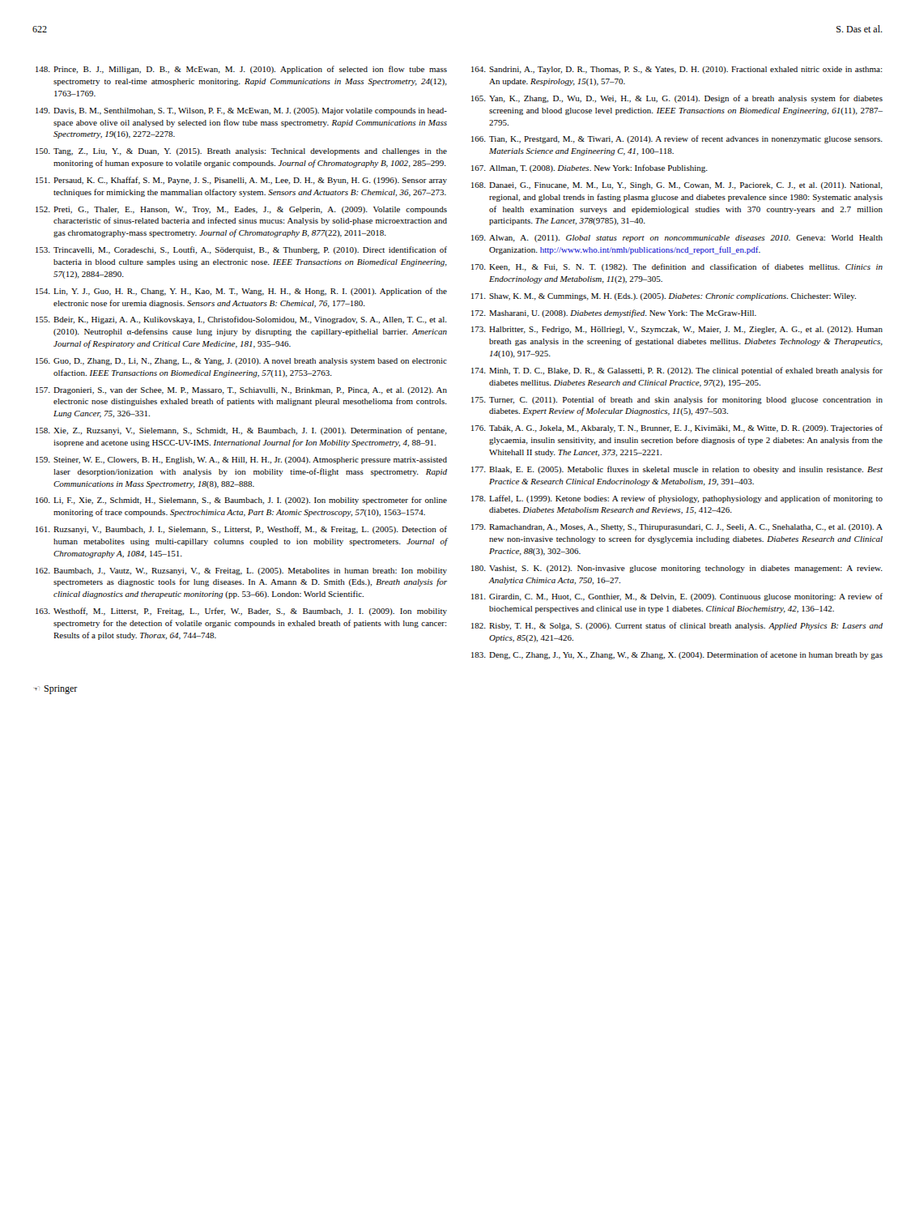622
S. Das et al.
148. Prince, B. J., Milligan, D. B., & McEwan, M. J. (2010). Application of selected ion flow tube mass spectrometry to real-time atmospheric monitoring. Rapid Communications in Mass Spectrometry, 24(12), 1763–1769.
149. Davis, B. M., Senthilmohan, S. T., Wilson, P. F., & McEwan, M. J. (2005). Major volatile compounds in head-space above olive oil analysed by selected ion flow tube mass spectrometry. Rapid Communications in Mass Spectrometry, 19(16), 2272–2278.
150. Tang, Z., Liu, Y., & Duan, Y. (2015). Breath analysis: Technical developments and challenges in the monitoring of human exposure to volatile organic compounds. Journal of Chromatography B, 1002, 285–299.
151. Persaud, K. C., Khaffaf, S. M., Payne, J. S., Pisanelli, A. M., Lee, D. H., & Byun, H. G. (1996). Sensor array techniques for mimicking the mammalian olfactory system. Sensors and Actuators B: Chemical, 36, 267–273.
152. Preti, G., Thaler, E., Hanson, W., Troy, M., Eades, J., & Gelperin, A. (2009). Volatile compounds characteristic of sinus-related bacteria and infected sinus mucus: Analysis by solid-phase microextraction and gas chromatography-mass spectrometry. Journal of Chromatography B, 877(22), 2011–2018.
153. Trincavelli, M., Coradeschi, S., Loutfi, A., Söderquist, B., & Thunberg, P. (2010). Direct identification of bacteria in blood culture samples using an electronic nose. IEEE Transactions on Biomedical Engineering, 57(12), 2884–2890.
154. Lin, Y. J., Guo, H. R., Chang, Y. H., Kao, M. T., Wang, H. H., & Hong, R. I. (2001). Application of the electronic nose for uremia diagnosis. Sensors and Actuators B: Chemical, 76, 177–180.
155. Bdeir, K., Higazi, A. A., Kulikovskaya, I., Christofidou-Solomidou, M., Vinogradov, S. A., Allen, T. C., et al. (2010). Neutrophil α-defensins cause lung injury by disrupting the capillary-epithelial barrier. American Journal of Respiratory and Critical Care Medicine, 181, 935–946.
156. Guo, D., Zhang, D., Li, N., Zhang, L., & Yang, J. (2010). A novel breath analysis system based on electronic olfaction. IEEE Transactions on Biomedical Engineering, 57(11), 2753–2763.
157. Dragonieri, S., van der Schee, M. P., Massaro, T., Schiavulli, N., Brinkman, P., Pinca, A., et al. (2012). An electronic nose distinguishes exhaled breath of patients with malignant pleural mesothelioma from controls. Lung Cancer, 75, 326–331.
158. Xie, Z., Ruzsanyi, V., Sielemann, S., Schmidt, H., & Baumbach, J. I. (2001). Determination of pentane, isoprene and acetone using HSCC-UV-IMS. International Journal for Ion Mobility Spectrometry, 4, 88–91.
159. Steiner, W. E., Clowers, B. H., English, W. A., & Hill, H. H., Jr. (2004). Atmospheric pressure matrix-assisted laser desorption/ionization with analysis by ion mobility time-of-flight mass spectrometry. Rapid Communications in Mass Spectrometry, 18(8), 882–888.
160. Li, F., Xie, Z., Schmidt, H., Sielemann, S., & Baumbach, J. I. (2002). Ion mobility spectrometer for online monitoring of trace compounds. Spectrochimica Acta, Part B: Atomic Spectroscopy, 57(10), 1563–1574.
161. Ruzsanyi, V., Baumbach, J. I., Sielemann, S., Litterst, P., Westhoff, M., & Freitag, L. (2005). Detection of human metabolites using multi-capillary columns coupled to ion mobility spectrometers. Journal of Chromatography A, 1084, 145–151.
162. Baumbach, J., Vautz, W., Ruzsanyi, V., & Freitag, L. (2005). Metabolites in human breath: Ion mobility spectrometers as diagnostic tools for lung diseases. In A. Amann & D. Smith (Eds.), Breath analysis for clinical diagnostics and therapeutic monitoring (pp. 53–66). London: World Scientific.
163. Westhoff, M., Litterst, P., Freitag, L., Urfer, W., Bader, S., & Baumbach, J. I. (2009). Ion mobility spectrometry for the detection of volatile organic compounds in exhaled breath of patients with lung cancer: Results of a pilot study. Thorax, 64, 744–748.
164. Sandrini, A., Taylor, D. R., Thomas, P. S., & Yates, D. H. (2010). Fractional exhaled nitric oxide in asthma: An update. Respirology, 15(1), 57–70.
165. Yan, K., Zhang, D., Wu, D., Wei, H., & Lu, G. (2014). Design of a breath analysis system for diabetes screening and blood glucose level prediction. IEEE Transactions on Biomedical Engineering, 61(11), 2787–2795.
166. Tian, K., Prestgard, M., & Tiwari, A. (2014). A review of recent advances in nonenzymatic glucose sensors. Materials Science and Engineering C, 41, 100–118.
167. Allman, T. (2008). Diabetes. New York: Infobase Publishing.
168. Danaei, G., Finucane, M. M., Lu, Y., Singh, G. M., Cowan, M. J., Paciorek, C. J., et al. (2011). National, regional, and global trends in fasting plasma glucose and diabetes prevalence since 1980: Systematic analysis of health examination surveys and epidemiological studies with 370 country-years and 2.7 million participants. The Lancet, 378(9785), 31–40.
169. Alwan, A. (2011). Global status report on noncommunicable diseases 2010. Geneva: World Health Organization. http://www.who.int/nmh/publications/ncd_report_full_en.pdf.
170. Keen, H., & Fui, S. N. T. (1982). The definition and classification of diabetes mellitus. Clinics in Endocrinology and Metabolism, 11(2), 279–305.
171. Shaw, K. M., & Cummings, M. H. (Eds.). (2005). Diabetes: Chronic complications. Chichester: Wiley.
172. Masharani, U. (2008). Diabetes demystified. New York: The McGraw-Hill.
173. Halbritter, S., Fedrigo, M., Höllriegl, V., Szymczak, W., Maier, J. M., Ziegler, A. G., et al. (2012). Human breath gas analysis in the screening of gestational diabetes mellitus. Diabetes Technology & Therapeutics, 14(10), 917–925.
174. Minh, T. D. C., Blake, D. R., & Galassetti, P. R. (2012). The clinical potential of exhaled breath analysis for diabetes mellitus. Diabetes Research and Clinical Practice, 97(2), 195–205.
175. Turner, C. (2011). Potential of breath and skin analysis for monitoring blood glucose concentration in diabetes. Expert Review of Molecular Diagnostics, 11(5), 497–503.
176. Tabák, A. G., Jokela, M., Akbaraly, T. N., Brunner, E. J., Kivimäki, M., & Witte, D. R. (2009). Trajectories of glycaemia, insulin sensitivity, and insulin secretion before diagnosis of type 2 diabetes: An analysis from the Whitehall II study. The Lancet, 373, 2215–2221.
177. Blaak, E. E. (2005). Metabolic fluxes in skeletal muscle in relation to obesity and insulin resistance. Best Practice & Research Clinical Endocrinology & Metabolism, 19, 391–403.
178. Laffel, L. (1999). Ketone bodies: A review of physiology, pathophysiology and application of monitoring to diabetes. Diabetes Metabolism Research and Reviews, 15, 412–426.
179. Ramachandran, A., Moses, A., Shetty, S., Thirupurasundari, C. J., Seeli, A. C., Snehalatha, C., et al. (2010). A new non-invasive technology to screen for dysglycemia including diabetes. Diabetes Research and Clinical Practice, 88(3), 302–306.
180. Vashist, S. K. (2012). Non-invasive glucose monitoring technology in diabetes management: A review. Analytica Chimica Acta, 750, 16–27.
181. Girardin, C. M., Huot, C., Gonthier, M., & Delvin, E. (2009). Continuous glucose monitoring: A review of biochemical perspectives and clinical use in type 1 diabetes. Clinical Biochemistry, 42, 136–142.
182. Risby, T. H., & Solga, S. (2006). Current status of clinical breath analysis. Applied Physics B: Lasers and Optics, 85(2), 421–426.
183. Deng, C., Zhang, J., Yu, X., Zhang, W., & Zhang, X. (2004). Determination of acetone in human breath by gas
☞Springer